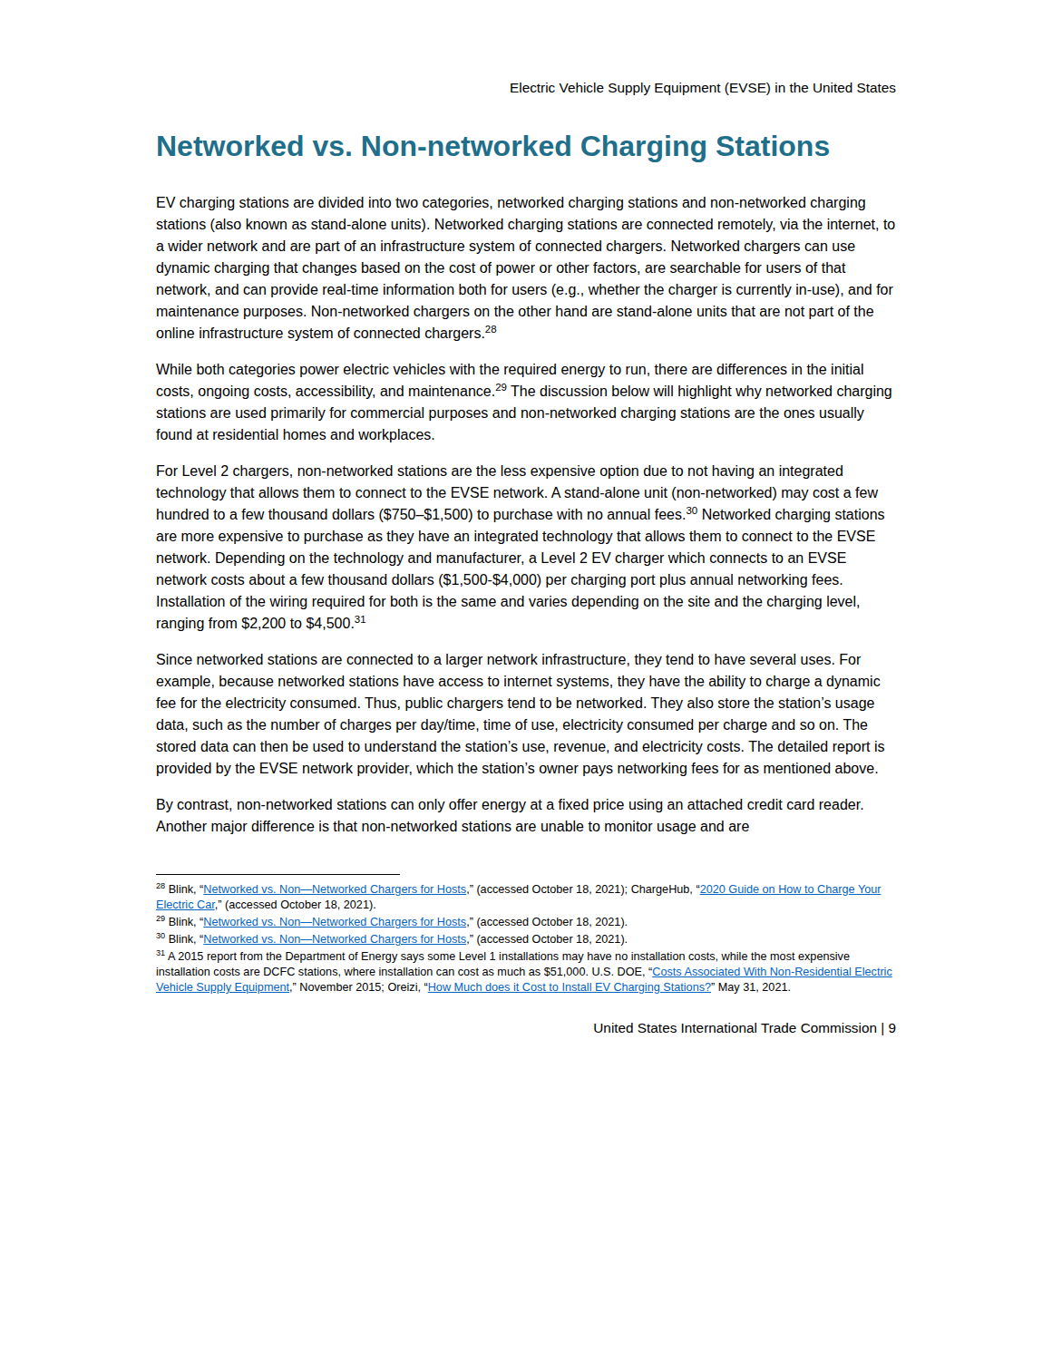Electric Vehicle Supply Equipment (EVSE) in the United States
Networked vs. Non-networked Charging Stations
EV charging stations are divided into two categories, networked charging stations and non-networked charging stations (also known as stand-alone units). Networked charging stations are connected remotely, via the internet, to a wider network and are part of an infrastructure system of connected chargers. Networked chargers can use dynamic charging that changes based on the cost of power or other factors, are searchable for users of that network, and can provide real-time information both for users (e.g., whether the charger is currently in-use), and for maintenance purposes. Non-networked chargers on the other hand are stand-alone units that are not part of the online infrastructure system of connected chargers.28
While both categories power electric vehicles with the required energy to run, there are differences in the initial costs, ongoing costs, accessibility, and maintenance.29 The discussion below will highlight why networked charging stations are used primarily for commercial purposes and non-networked charging stations are the ones usually found at residential homes and workplaces.
For Level 2 chargers, non-networked stations are the less expensive option due to not having an integrated technology that allows them to connect to the EVSE network. A stand-alone unit (non-networked) may cost a few hundred to a few thousand dollars ($750–$1,500) to purchase with no annual fees.30 Networked charging stations are more expensive to purchase as they have an integrated technology that allows them to connect to the EVSE network. Depending on the technology and manufacturer, a Level 2 EV charger which connects to an EVSE network costs about a few thousand dollars ($1,500-$4,000) per charging port plus annual networking fees. Installation of the wiring required for both is the same and varies depending on the site and the charging level, ranging from $2,200 to $4,500.31
Since networked stations are connected to a larger network infrastructure, they tend to have several uses. For example, because networked stations have access to internet systems, they have the ability to charge a dynamic fee for the electricity consumed. Thus, public chargers tend to be networked. They also store the station’s usage data, such as the number of charges per day/time, time of use, electricity consumed per charge and so on. The stored data can then be used to understand the station’s use, revenue, and electricity costs. The detailed report is provided by the EVSE network provider, which the station’s owner pays networking fees for as mentioned above.
By contrast, non-networked stations can only offer energy at a fixed price using an attached credit card reader. Another major difference is that non-networked stations are unable to monitor usage and are
28 Blink, “Networked vs. Non—Networked Chargers for Hosts,” (accessed October 18, 2021); ChargeHub, “2020 Guide on How to Charge Your Electric Car,” (accessed October 18, 2021).
29 Blink, “Networked vs. Non—Networked Chargers for Hosts,” (accessed October 18, 2021).
30 Blink, “Networked vs. Non—Networked Chargers for Hosts,” (accessed October 18, 2021).
31 A 2015 report from the Department of Energy says some Level 1 installations may have no installation costs, while the most expensive installation costs are DCFC stations, where installation can cost as much as $51,000. U.S. DOE, “Costs Associated With Non-Residential Electric Vehicle Supply Equipment,” November 2015; Oreizi, “How Much does it Cost to Install EV Charging Stations?” May 31, 2021.
United States International Trade Commission | 9